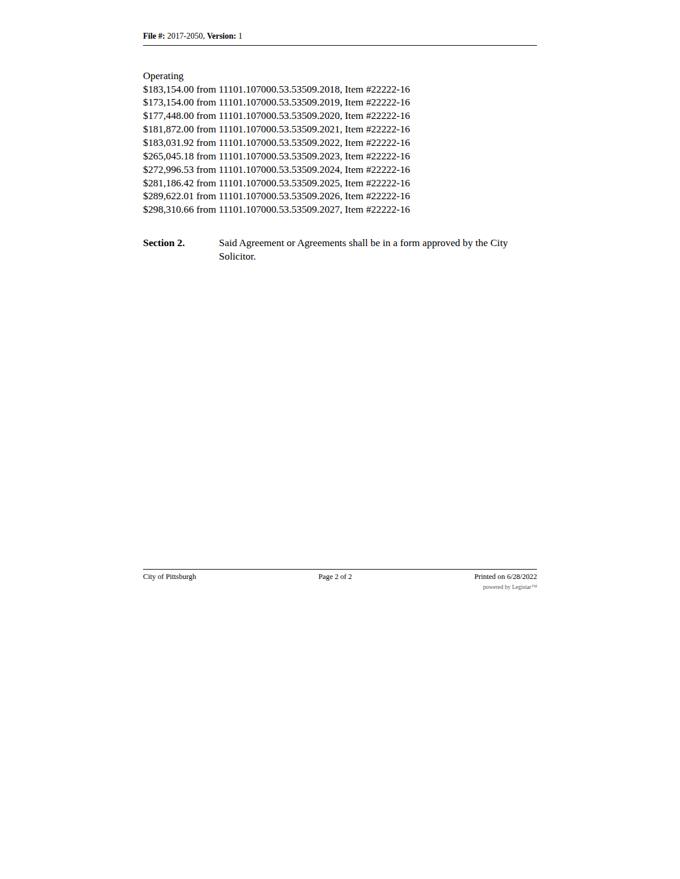File #: 2017-2050, Version: 1
Operating
$183,154.00 from 11101.107000.53.53509.2018, Item #22222-16
$173,154.00 from 11101.107000.53.53509.2019, Item #22222-16
$177,448.00 from 11101.107000.53.53509.2020, Item #22222-16
$181,872.00 from 11101.107000.53.53509.2021, Item #22222-16
$183,031.92 from 11101.107000.53.53509.2022, Item #22222-16
$265,045.18 from 11101.107000.53.53509.2023, Item #22222-16
$272,996.53 from 11101.107000.53.53509.2024, Item #22222-16
$281,186.42 from 11101.107000.53.53509.2025, Item #22222-16
$289,622.01 from 11101.107000.53.53509.2026, Item #22222-16
$298,310.66 from 11101.107000.53.53509.2027, Item #22222-16
Section 2.
Said Agreement or Agreements shall be in a form approved by the City Solicitor.
City of Pittsburgh
Page 2 of 2
Printed on 6/28/2022 powered by Legistar™